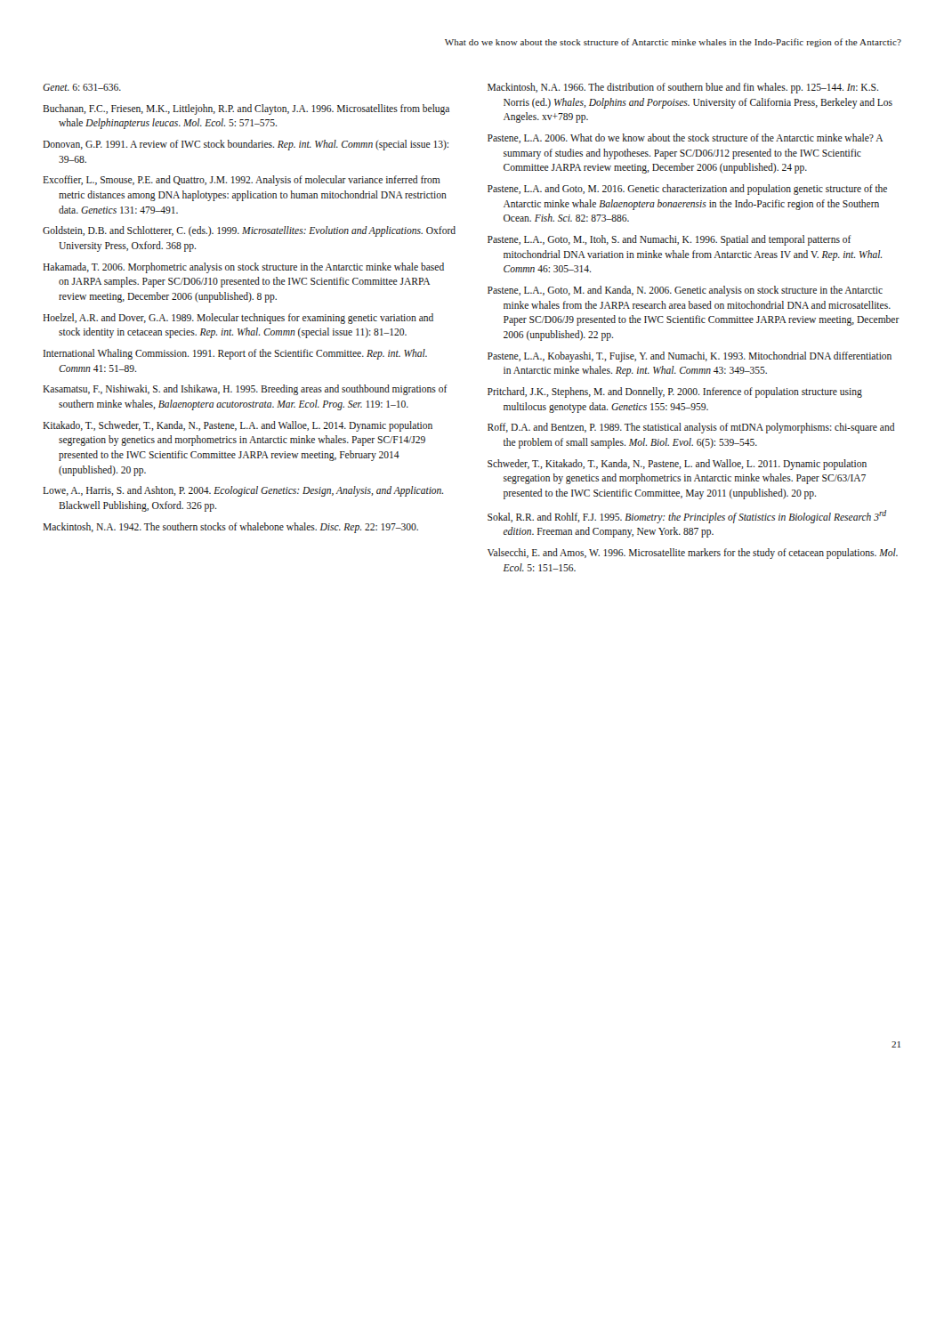What do we know about the stock structure of Antarctic minke whales in the Indo-Pacific region of the Antarctic?
Genet. 6: 631–636.
Buchanan, F.C., Friesen, M.K., Littlejohn, R.P. and Clayton, J.A. 1996. Microsatellites from beluga whale Delphinapterus leucas. Mol. Ecol. 5: 571–575.
Donovan, G.P. 1991. A review of IWC stock boundaries. Rep. int. Whal. Commn (special issue 13): 39–68.
Excoffier, L., Smouse, P.E. and Quattro, J.M. 1992. Analysis of molecular variance inferred from metric distances among DNA haplotypes: application to human mitochondrial DNA restriction data. Genetics 131: 479–491.
Goldstein, D.B. and Schlotterer, C. (eds.). 1999. Microsatellites: Evolution and Applications. Oxford University Press, Oxford. 368 pp.
Hakamada, T. 2006. Morphometric analysis on stock structure in the Antarctic minke whale based on JARPA samples. Paper SC/D06/J10 presented to the IWC Scientific Committee JARPA review meeting, December 2006 (unpublished). 8 pp.
Hoelzel, A.R. and Dover, G.A. 1989. Molecular techniques for examining genetic variation and stock identity in cetacean species. Rep. int. Whal. Commn (special issue 11): 81–120.
International Whaling Commission. 1991. Report of the Scientific Committee. Rep. int. Whal. Commn 41: 51–89.
Kasamatsu, F., Nishiwaki, S. and Ishikawa, H. 1995. Breeding areas and southbound migrations of southern minke whales, Balaenoptera acutorostrata. Mar. Ecol. Prog. Ser. 119: 1–10.
Kitakado, T., Schweder, T., Kanda, N., Pastene, L.A. and Walloe, L. 2014. Dynamic population segregation by genetics and morphometrics in Antarctic minke whales. Paper SC/F14/J29 presented to the IWC Scientific Committee JARPA review meeting, February 2014 (unpublished). 20 pp.
Lowe, A., Harris, S. and Ashton, P. 2004. Ecological Genetics: Design, Analysis, and Application. Blackwell Publishing, Oxford. 326 pp.
Mackintosh, N.A. 1942. The southern stocks of whalebone whales. Disc. Rep. 22: 197–300.
Mackintosh, N.A. 1966. The distribution of southern blue and fin whales. pp. 125–144. In: K.S. Norris (ed.) Whales, Dolphins and Porpoises. University of California Press, Berkeley and Los Angeles. xv+789 pp.
Pastene, L.A. 2006. What do we know about the stock structure of the Antarctic minke whale? A summary of studies and hypotheses. Paper SC/D06/J12 presented to the IWC Scientific Committee JARPA review meeting, December 2006 (unpublished). 24 pp.
Pastene, L.A. and Goto, M. 2016. Genetic characterization and population genetic structure of the Antarctic minke whale Balaenoptera bonaerensis in the Indo-Pacific region of the Southern Ocean. Fish. Sci. 82: 873–886.
Pastene, L.A., Goto, M., Itoh, S. and Numachi, K. 1996. Spatial and temporal patterns of mitochondrial DNA variation in minke whale from Antarctic Areas IV and V. Rep. int. Whal. Commn 46: 305–314.
Pastene, L.A., Goto, M. and Kanda, N. 2006. Genetic analysis on stock structure in the Antarctic minke whales from the JARPA research area based on mitochondrial DNA and microsatellites. Paper SC/D06/J9 presented to the IWC Scientific Committee JARPA review meeting, December 2006 (unpublished). 22 pp.
Pastene, L.A., Kobayashi, T., Fujise, Y. and Numachi, K. 1993. Mitochondrial DNA differentiation in Antarctic minke whales. Rep. int. Whal. Commn 43: 349–355.
Pritchard, J.K., Stephens, M. and Donnelly, P. 2000. Inference of population structure using multilocus genotype data. Genetics 155: 945–959.
Roff, D.A. and Bentzen, P. 1989. The statistical analysis of mtDNA polymorphisms: chi-square and the problem of small samples. Mol. Biol. Evol. 6(5): 539–545.
Schweder, T., Kitakado, T., Kanda, N., Pastene, L. and Walloe, L. 2011. Dynamic population segregation by genetics and morphometrics in Antarctic minke whales. Paper SC/63/IA7 presented to the IWC Scientific Committee, May 2011 (unpublished). 20 pp.
Sokal, R.R. and Rohlf, F.J. 1995. Biometry: the Principles of Statistics in Biological Research 3rd edition. Freeman and Company, New York. 887 pp.
Valsecchi, E. and Amos, W. 1996. Microsatellite markers for the study of cetacean populations. Mol. Ecol. 5: 151–156.
21